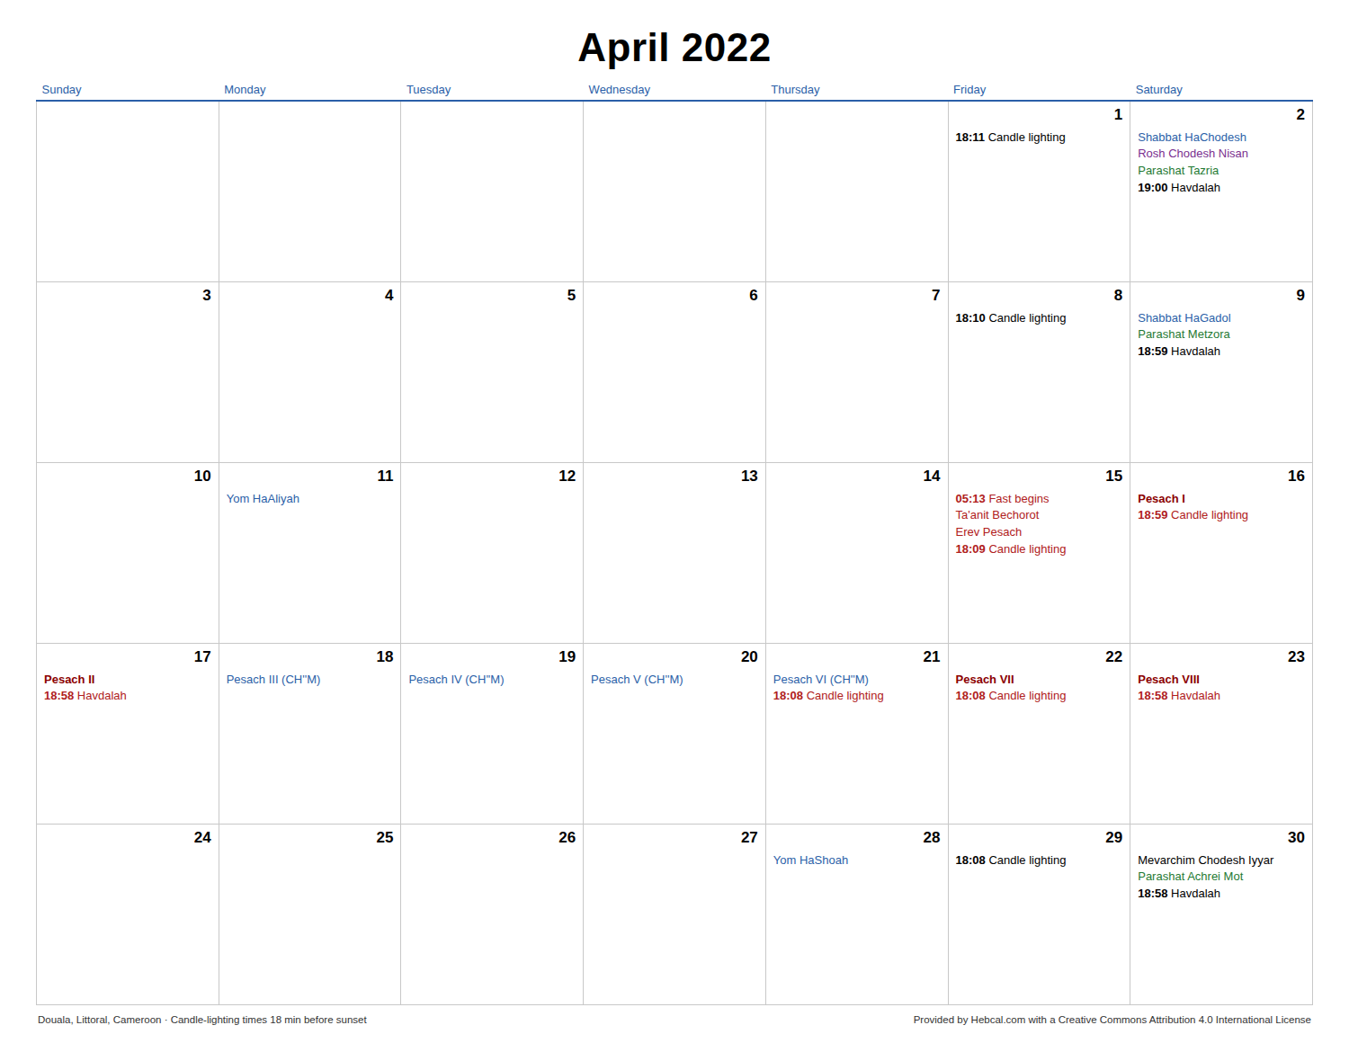April 2022
| Sunday | Monday | Tuesday | Wednesday | Thursday | Friday | Saturday |
| --- | --- | --- | --- | --- | --- | --- |
| | | | | | 1 18:11 Candle lighting | 2 Shabbat HaChodesh Rosh Chodesh Nisan Parashat Tazria 19:00 Havdalah |
| 3 | 4 | 5 | 6 | 7 | 8 18:10 Candle lighting | 9 Shabbat HaGadol Parashat Metzora 18:59 Havdalah |
| 10 | 11 Yom HaAliyah | 12 | 13 | 14 | 15 05:13 Fast begins Ta'anit Bechorot Erev Pesach 18:09 Candle lighting | 16 Pesach I 18:59 Candle lighting |
| 17 Pesach II 18:58 Havdalah | 18 Pesach III (CH''M) | 19 Pesach IV (CH''M) | 20 Pesach V (CH''M) | 21 Pesach VI (CH''M) 18:08 Candle lighting | 22 Pesach VII 18:08 Candle lighting | 23 Pesach VIII 18:58 Havdalah |
| 24 | 25 | 26 | 27 | 28 Yom HaShoah | 29 18:08 Candle lighting | 30 Mevarchim Chodesh Iyyar Parashat Achrei Mot 18:58 Havdalah |
Douala, Littoral, Cameroon · Candle-lighting times 18 min before sunset
Provided by Hebcal.com with a Creative Commons Attribution 4.0 International License